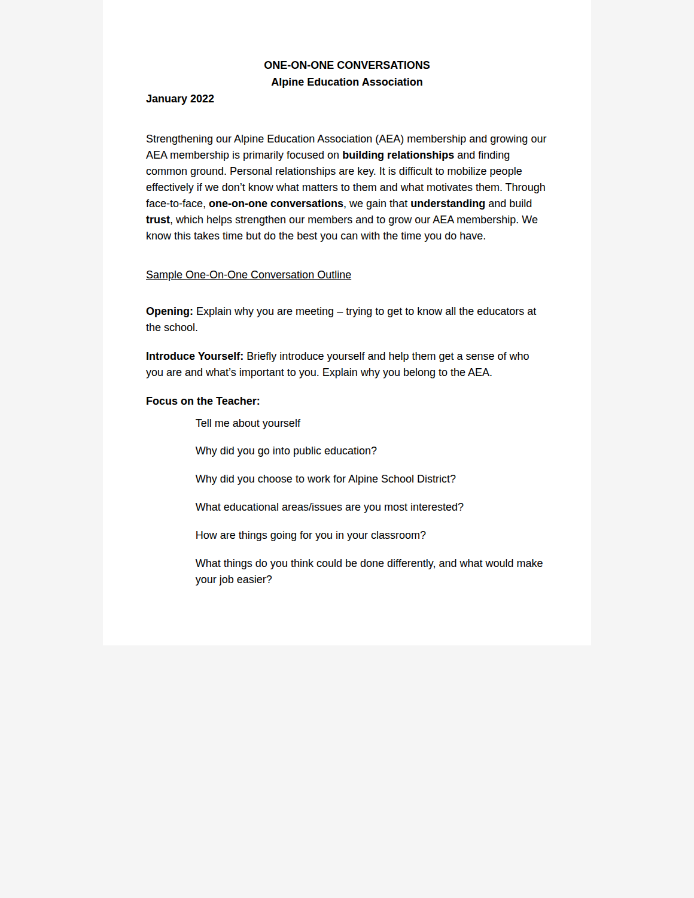ONE-ON-ONE CONVERSATIONS
Alpine Education Association
January 2022
Strengthening our Alpine Education Association (AEA) membership and growing our AEA membership is primarily focused on building relationships and finding common ground. Personal relationships are key. It is difficult to mobilize people effectively if we don’t know what matters to them and what motivates them. Through face-to-face, one-on-one conversations, we gain that understanding and build trust, which helps strengthen our members and to grow our AEA membership. We know this takes time but do the best you can with the time you do have.
Sample One-On-One Conversation Outline
Opening: Explain why you are meeting – trying to get to know all the educators at the school.
Introduce Yourself: Briefly introduce yourself and help them get a sense of who you are and what’s important to you. Explain why you belong to the AEA.
Focus on the Teacher:
Tell me about yourself
Why did you go into public education?
Why did you choose to work for Alpine School District?
What educational areas/issues are you most interested?
How are things going for you in your classroom?
What things do you think could be done differently, and what would make your job easier?